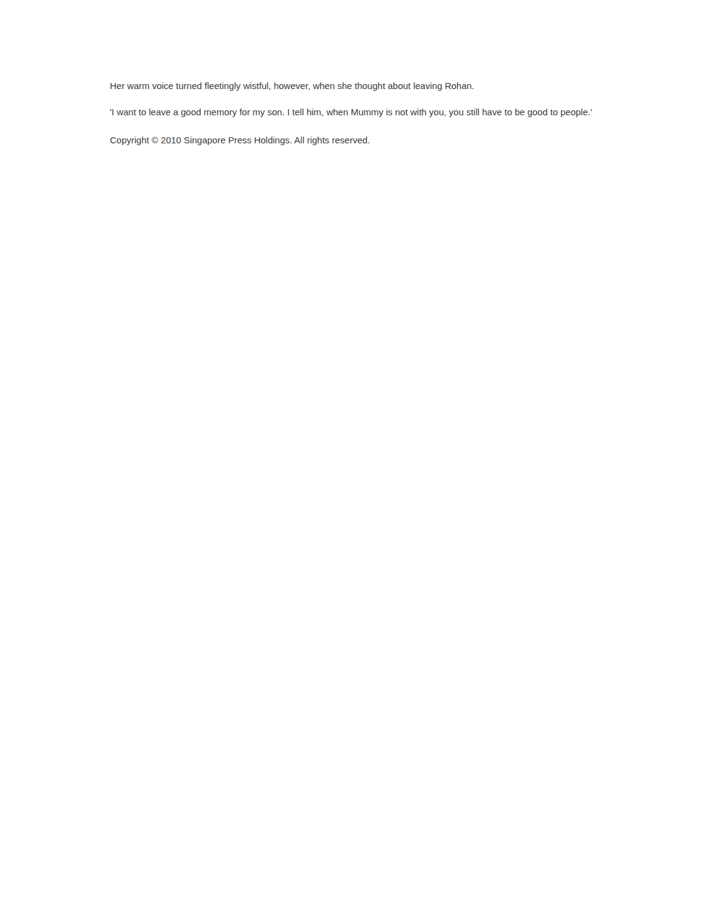Her warm voice turned fleetingly wistful, however, when she thought about leaving Rohan.
'I want to leave a good memory for my son. I tell him, when Mummy is not with you, you still have to be good to people.'
Copyright © 2010 Singapore Press Holdings. All rights reserved.